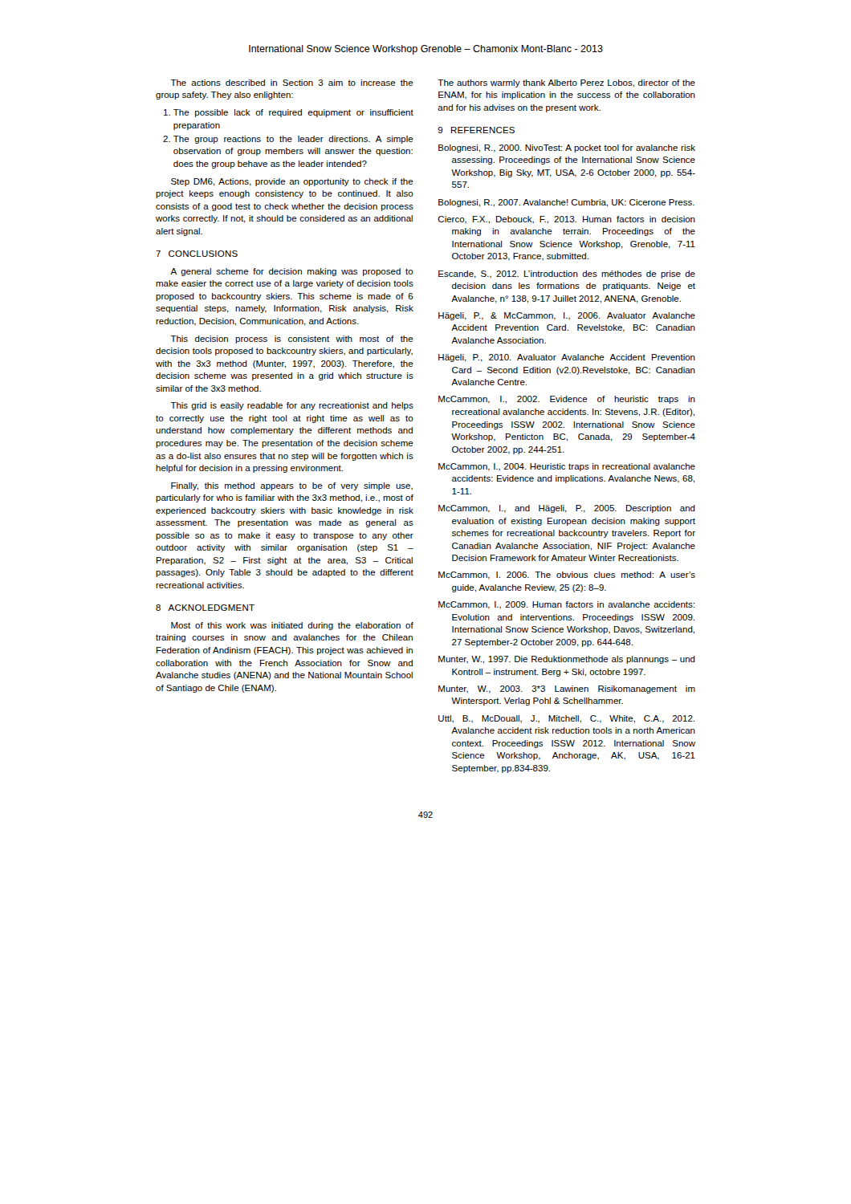International Snow Science Workshop Grenoble – Chamonix Mont-Blanc - 2013
The actions described in Section 3 aim to increase the group safety. They also enlighten:
The possible lack of required equipment or insufficient preparation
The group reactions to the leader directions. A simple observation of group members will answer the question: does the group behave as the leader intended?
Step DM6, Actions, provide an opportunity to check if the project keeps enough consistency to be continued. It also consists of a good test to check whether the decision process works correctly. If not, it should be considered as an additional alert signal.
7 CONCLUSIONS
A general scheme for decision making was proposed to make easier the correct use of a large variety of decision tools proposed to backcountry skiers. This scheme is made of 6 sequential steps, namely, Information, Risk analysis, Risk reduction, Decision, Communication, and Actions.
This decision process is consistent with most of the decision tools proposed to backcountry skiers, and particularly, with the 3x3 method (Munter, 1997, 2003). Therefore, the decision scheme was presented in a grid which structure is similar of the 3x3 method.
This grid is easily readable for any recreationist and helps to correctly use the right tool at right time as well as to understand how complementary the different methods and procedures may be. The presentation of the decision scheme as a do-list also ensures that no step will be forgotten which is helpful for decision in a pressing environment.
Finally, this method appears to be of very simple use, particularly for who is familiar with the 3x3 method, i.e., most of experienced backcoutry skiers with basic knowledge in risk assessment. The presentation was made as general as possible so as to make it easy to transpose to any other outdoor activity with similar organisation (step S1 – Preparation, S2 – First sight at the area, S3 – Critical passages). Only Table 3 should be adapted to the different recreational activities.
8 ACKNOLEDGMENT
Most of this work was initiated during the elaboration of training courses in snow and avalanches for the Chilean Federation of Andinism (FEACH). This project was achieved in collaboration with the French Association for Snow and Avalanche studies (ANENA) and the National Mountain School of Santiago de Chile (ENAM).
The authors warmly thank Alberto Perez Lobos, director of the ENAM, for his implication in the success of the collaboration and for his advises on the present work.
9 REFERENCES
Bolognesi, R., 2000. NivoTest: A pocket tool for avalanche risk assessing. Proceedings of the International Snow Science Workshop, Big Sky, MT, USA, 2-6 October 2000, pp. 554-557.
Bolognesi, R., 2007. Avalanche! Cumbria, UK: Cicerone Press.
Cierco, F.X., Debouck, F., 2013. Human factors in decision making in avalanche terrain. Proceedings of the International Snow Science Workshop, Grenoble, 7-11 October 2013, France, submitted.
Escande, S., 2012. L’introduction des méthodes de prise de decision dans les formations de pratiquants. Neige et Avalanche, n° 138, 9-17 Juillet 2012, ANENA, Grenoble.
Hägeli, P., & McCammon, I., 2006. Avaluator Avalanche Accident Prevention Card. Revelstoke, BC: Canadian Avalanche Association.
Hägeli, P., 2010. Avaluator Avalanche Accident Prevention Card – Second Edition (v2.0).Revelstoke, BC: Canadian Avalanche Centre.
McCammon, I., 2002. Evidence of heuristic traps in recreational avalanche accidents. In: Stevens, J.R. (Editor), Proceedings ISSW 2002. International Snow Science Workshop, Penticton BC, Canada, 29 September-4 October 2002, pp. 244-251.
McCammon, I., 2004. Heuristic traps in recreational avalanche accidents: Evidence and implications. Avalanche News, 68, 1-11.
McCammon, I., and Hägeli, P., 2005. Description and evaluation of existing European decision making support schemes for recreational backcountry travelers. Report for Canadian Avalanche Association, NIF Project: Avalanche Decision Framework for Amateur Winter Recreationists.
McCammon, I. 2006. The obvious clues method: A user’s guide, Avalanche Review, 25 (2): 8–9.
McCammon, I., 2009. Human factors in avalanche accidents: Evolution and interventions. Proceedings ISSW 2009. International Snow Science Workshop, Davos, Switzerland, 27 September-2 October 2009, pp. 644-648.
Munter, W., 1997. Die Reduktionmethode als plannungs – und Kontroll – instrument. Berg + Ski, octobre 1997.
Munter, W., 2003. 3*3 Lawinen Risikomanagement im Wintersport. Verlag Pohl & Schellhammer.
Uttl, B., McDouall, J., Mitchell, C., White, C.A., 2012. Avalanche accident risk reduction tools in a north American context. Proceedings ISSW 2012. International Snow Science Workshop, Anchorage, AK, USA, 16-21 September, pp.834-839.
492